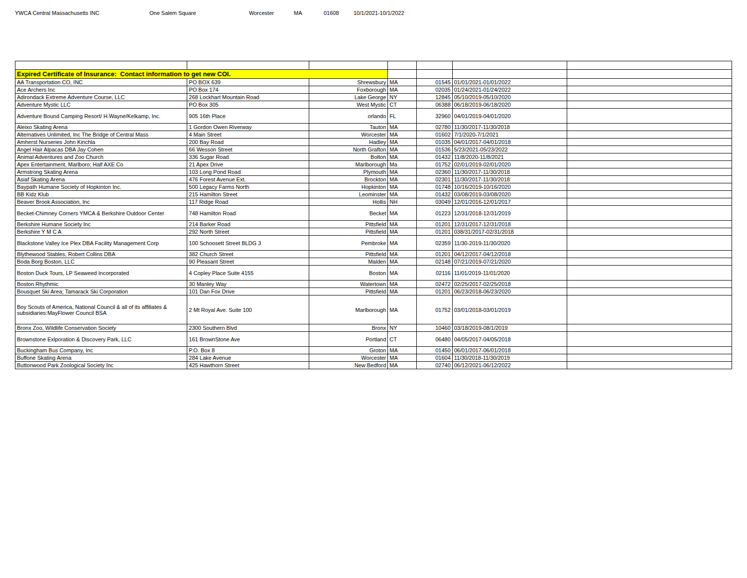YWCA Central Massachusetts INC One Salem Square Worcester MA 01608 10/1/2021-10/1/2022
| Expired Certificate of Insurance: Contact information to get new COI. | | | | |
| AA Transportation CO, INC | PO BOX 639 | Shrewsbury | MA | 01545 | 01/01/2021-01/01/2022 | |
| Ace Archers Inc | PO Box 174 | Foxborough | MA | 02035 | 01/24/2021-01/24/2022 | |
| Adirondack Extreme Adventure Course, LLC | 268 Lockhart Mountain Road | Lake George | NY | 12845 | 05/10/2019-05/10/2020 | |
| Adventure Mystic LLC | PO Box 305 | West Mystic | CT | 06388 | 06/18/2019-06/18/2020 | |
| Adventure Bound Camping Resort/ H.Wayne/Kelkamp, Inc. | 905 16th Place | orlando | FL | 32960 | 04/01/2019-04/01/2020 | |
| Aleixo Skating Arena | 1 Gordon Owen Riverway | Tauton | MA | 02780 | 11/30/2017-11/30/2018 | |
| Alternatives Unlimited, Inc The Bridge of Central Mass | 4 Main Street | Worcester | MA | 01602 | 7/1/2020-7/1/2021 | |
| Amherst Nurseries John Kinchla | 200 Bay Road | Hadley | MA | 01035 | 04/01/2017-04/01/2018 | |
| Angel Hair Alpacas DBA Jay Cohen | 66 Wesson Street | North Grafton | MA | 01536 | 5/23/2021-05/23/2022 | |
| Animal Adventures and Zoo Church | 336 Sugar Road | Bolton | MA | 01432 | 11/8/2020-11/8/2021 | |
| Apex Entertainment, Marlboro; Half AXE Co | 21 Apex Drive | Marlborough | Ma | 01752 | 02/01/2019-02/01/2020 | |
| Armstrong Skating Arena | 103 Long Pond Road | Plymouth | MA | 02360 | 11/30/2017-11/30/2018 | |
| Asiaf Skating Arena | 476 Forest Avenue Ext. | Brockton | MA | 02301 | 11/30/2017-11/30/2018 | |
| Baypath Humane Society of Hopkinton Inc. | 500 Legacy Farms North | Hopkinton | MA | 01748 | 10/16/2019-10/16/2020 | |
| BB Kidz Klub | 215 Hamilton Street | Leominster | MA | 01432 | 03/08/2019-03/08/2020 | |
| Beaver Brook Association, Inc | 117 Ridge Road | Hollis | NH | 03049 | 12/01/2016-12/01/2017 | |
| Becket-Chimney Corners YMCA & Berkshire Outdoor Center | 748 Hamilton Road | Becket | MA | 01223 | 12/31/2018-12/31/2019 | |
| Berkshire Humane Society Inc | 214 Barker Road | Pittsfield | MA | 01201 | 12/31/2017-12/31/2018 | |
| Berkshire Y M C A | 292 North Street | Pittsfield | MA | 01201 | 038/31/2017-02/31/2018 | |
| Blackstone Valley Ice Plex DBA Facility Management Corp | 100 Schoosett Street BLDG 3 | Pembroke | MA | 02359 | 11/30-2019-11/30/2020 | |
| Blythewood Stables, Robert Collins DBA | 382 Church Street | Pittsfield | MA | 01201 | 04/12/2017-04/12/2018 | |
| Boda Borg Boston, LLC | 90 Pleasant Street | Malden | MA | 02148 | 07/21/2019-07/21/2020 | |
| Boston Duck Tours, LP Seaweed Incorporated | 4 Copley Place Suite 4155 | Boston | MA | 02116 | 11/01/2019-11/01/2020 | |
| Boston Rhythmic | 30 Manley Way | Watertown | MA | 02472 | 02/25/2017-02/25/2018 | |
| Bousquet Ski Area; Tamarack Ski Corporation | 101 Dan Fox Drive | Pittsfield | MA | 01201 | 06/23/2018-06/23/2020 | |
| Boy Scouts of America, National Council & all of its affiliates & subsidiaries:MayFlower Council BSA | 2 Mt Royal Ave. Suite 100 | Marlborough | MA | 01752 | 03/01/2018-03/01/2019 | |
| Bronx Zoo, Wildlife Conservation Society | 2300 Southern Blvd | Bronx | NY | 10460 | 03/18/2019-08/1/2019 | |
| Brownstone Exlporation & Discovery Park, LLC | 161 BrownStone Ave | Portland | CT | 06480 | 04/05/2017-04/05/2018 | |
| Buckingham Bus Company, Inc | P.O. Box 8 | Groton | MA | 01450 | 06/01/2017-06/01/2018 | |
| Buffone Skating Arena | 284 Lake Avenue | Worcester | MA | 01604 | 11/30/2018-11/30/2019 | |
| Buttonwood Park Zoological Society Inc | 425 Hawthorn Street | New Bedford | MA | 02740 | 06/12/2021-06/12/2022 | |